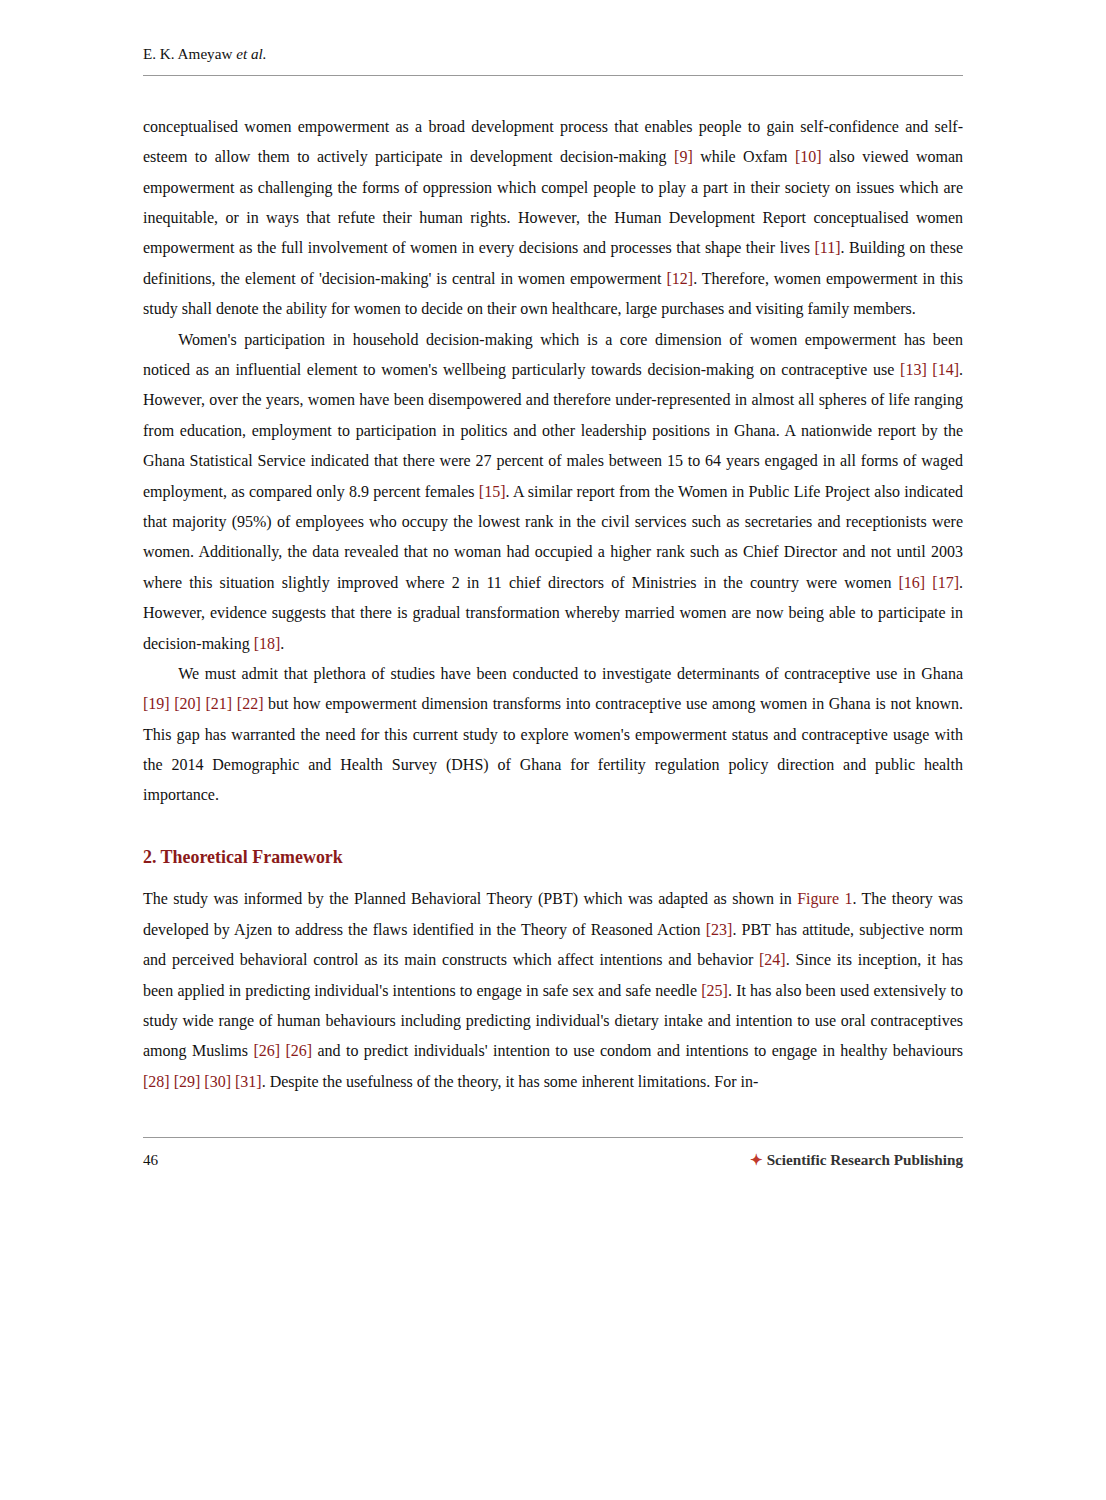E. K. Ameyaw et al.
conceptualised women empowerment as a broad development process that enables people to gain self-confidence and self-esteem to allow them to actively participate in development decision-making [9] while Oxfam [10] also viewed woman empowerment as challenging the forms of oppression which compel people to play a part in their society on issues which are inequitable, or in ways that refute their human rights. However, the Human Development Report conceptualised women empowerment as the full involvement of women in every decisions and processes that shape their lives [11]. Building on these definitions, the element of 'decision-making' is central in women empowerment [12]. Therefore, women empowerment in this study shall denote the ability for women to decide on their own healthcare, large purchases and visiting family members.
Women's participation in household decision-making which is a core dimension of women empowerment has been noticed as an influential element to women's wellbeing particularly towards decision-making on contraceptive use [13] [14]. However, over the years, women have been disempowered and therefore under-represented in almost all spheres of life ranging from education, employment to participation in politics and other leadership positions in Ghana. A nationwide report by the Ghana Statistical Service indicated that there were 27 percent of males between 15 to 64 years engaged in all forms of waged employment, as compared only 8.9 percent females [15]. A similar report from the Women in Public Life Project also indicated that majority (95%) of employees who occupy the lowest rank in the civil services such as secretaries and receptionists were women. Additionally, the data revealed that no woman had occupied a higher rank such as Chief Director and not until 2003 where this situation slightly improved where 2 in 11 chief directors of Ministries in the country were women [16] [17]. However, evidence suggests that there is gradual transformation whereby married women are now being able to participate in decision-making [18].
We must admit that plethora of studies have been conducted to investigate determinants of contraceptive use in Ghana [19] [20] [21] [22] but how empowerment dimension transforms into contraceptive use among women in Ghana is not known. This gap has warranted the need for this current study to explore women's empowerment status and contraceptive usage with the 2014 Demographic and Health Survey (DHS) of Ghana for fertility regulation policy direction and public health importance.
2. Theoretical Framework
The study was informed by the Planned Behavioral Theory (PBT) which was adapted as shown in Figure 1. The theory was developed by Ajzen to address the flaws identified in the Theory of Reasoned Action [23]. PBT has attitude, subjective norm and perceived behavioral control as its main constructs which affect intentions and behavior [24]. Since its inception, it has been applied in predicting individual's intentions to engage in safe sex and safe needle [25]. It has also been used extensively to study wide range of human behaviours including predicting individual's dietary intake and intention to use oral contraceptives among Muslims [26] [26] and to predict individuals' intention to use condom and intentions to engage in healthy behaviours [28] [29] [30] [31]. Despite the usefulness of the theory, it has some inherent limitations. For in-
46 ✦Scientific Research Publishing